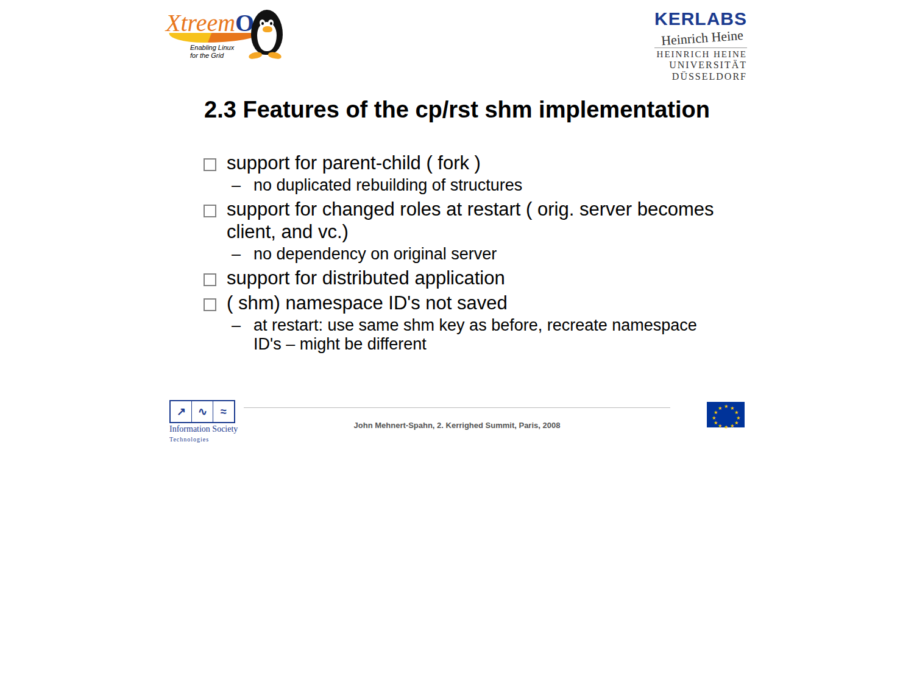Xtreem OS
Enabling Linux
for the Grid
KERLABS
Heinrich Heine
HEINRICH HEINE
UNIVERSITÄT
DÜSSELDORF
2.3 Features of the cp/rst shm implementation
support for parent-child ( fork )
no duplicated rebuilding of structures
support for changed roles at restart ( orig. server becomes client, and vc.)
no dependency on original server
support for distributed application
( shm) namespace ID's not saved
at restart: use same shm key as before, recreate namespace ID's – might be different
↗
∿
≈
Information Society
Technologies
John Mehnert-Spahn, 2. Kerrighed Summit, Paris, 2008
★ ★ ★ ★ ★ ★ ★ ★ ★ ★ ★ ★